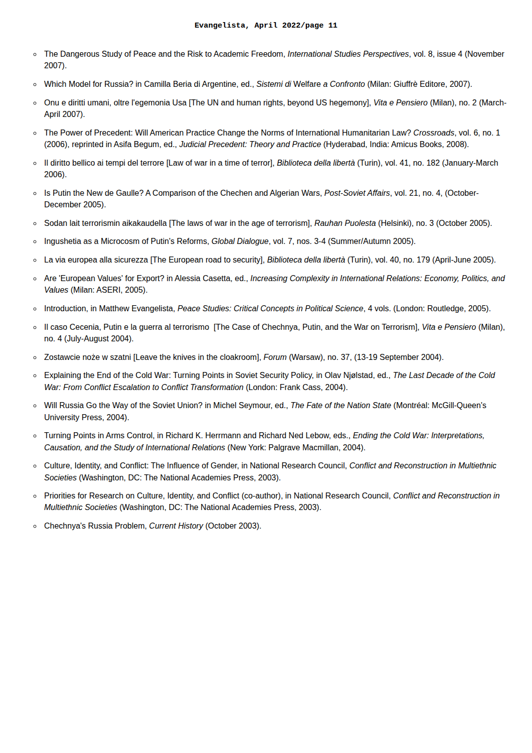Evangelista, April 2022/page 11
The Dangerous Study of Peace and the Risk to Academic Freedom, International Studies Perspectives, vol. 8, issue 4 (November 2007).
Which Model for Russia? in Camilla Beria di Argentine, ed., Sistemi di Welfare a Confronto (Milan: Giuffrè Editore, 2007).
Onu e diritti umani, oltre l'egemonia Usa [The UN and human rights, beyond US hegemony], Vita e Pensiero (Milan), no. 2 (March-April 2007).
The Power of Precedent: Will American Practice Change the Norms of International Humanitarian Law? Crossroads, vol. 6, no. 1 (2006), reprinted in Asifa Begum, ed., Judicial Precedent: Theory and Practice (Hyderabad, India: Amicus Books, 2008).
Il diritto bellico ai tempi del terrore [Law of war in a time of terror], Biblioteca della libertà (Turin), vol. 41, no. 182 (January-March 2006).
Is Putin the New de Gaulle? A Comparison of the Chechen and Algerian Wars, Post-Soviet Affairs, vol. 21, no. 4, (October-December 2005).
Sodan lait terrorismin aikakaudella [The laws of war in the age of terrorism], Rauhan Puolesta (Helsinki), no. 3 (October 2005).
Ingushetia as a Microcosm of Putin's Reforms, Global Dialogue, vol. 7, nos. 3-4 (Summer/Autumn 2005).
La via europea alla sicurezza [The European road to security], Biblioteca della libertà (Turin), vol. 40, no. 179 (April-June 2005).
Are 'European Values' for Export? in Alessia Casetta, ed., Increasing Complexity in International Relations: Economy, Politics, and Values (Milan: ASERI, 2005).
Introduction, in Matthew Evangelista, Peace Studies: Critical Concepts in Political Science, 4 vols. (London: Routledge, 2005).
Il caso Cecenia, Putin e la guerra al terrorismo [The Case of Chechnya, Putin, and the War on Terrorism], Vita e Pensiero (Milan), no. 4 (July-August 2004).
Zostawcie noże w szatni [Leave the knives in the cloakroom], Forum (Warsaw), no. 37, (13-19 September 2004).
Explaining the End of the Cold War: Turning Points in Soviet Security Policy, in Olav Njølstad, ed., The Last Decade of the Cold War: From Conflict Escalation to Conflict Transformation (London: Frank Cass, 2004).
Will Russia Go the Way of the Soviet Union? in Michel Seymour, ed., The Fate of the Nation State (Montréal: McGill-Queen's University Press, 2004).
Turning Points in Arms Control, in Richard K. Herrmann and Richard Ned Lebow, eds., Ending the Cold War: Interpretations, Causation, and the Study of International Relations (New York: Palgrave Macmillan, 2004).
Culture, Identity, and Conflict: The Influence of Gender, in National Research Council, Conflict and Reconstruction in Multiethnic Societies (Washington, DC: The National Academies Press, 2003).
Priorities for Research on Culture, Identity, and Conflict (co-author), in National Research Council, Conflict and Reconstruction in Multiethnic Societies (Washington, DC: The National Academies Press, 2003).
Chechnya's Russia Problem, Current History (October 2003).